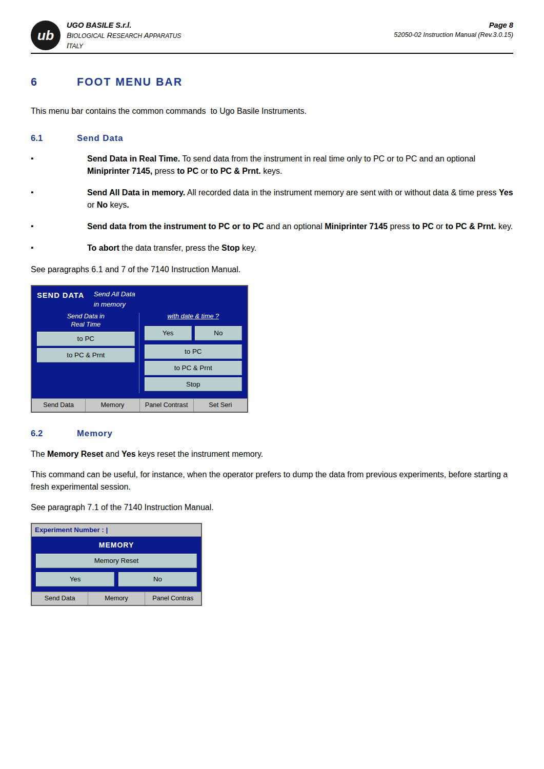ub
UGO BASILE S.r.l.
BIOLOGICAL RESEARCH APPARATUS
ITALY
Page 8
52050-02 Instruction Manual (Rev.3.0.15)
6 FOOT MENU BAR
This menu bar contains the common commands to Ugo Basile Instruments.
6.1 Send Data
Send Data in Real Time. To send data from the instrument in real time only to PC or to PC and an optional Miniprinter 7145, press to PC or to PC & Prnt. keys.
Send All Data in memory. All recorded data in the instrument memory are sent with or without data & time press Yes or No keys.
Send data from the instrument to PC or to PC and an optional Miniprinter 7145 press to PC or to PC & Prnt. key.
To abort the data transfer, press the Stop key.
See paragraphs 6.1 and 7 of the 7140 Instruction Manual.
SEND DATA Send All Data
in memory
Send Data in
Real Time
to PC
to PC & Prnt
with date & time ?
Yes
No
to PC
to PC & Prnt
Stop
Send Data
Memory
Panel Contrast
Set Seri
6.2 Memory
The Memory Reset and Yes keys reset the instrument memory.
This command can be useful, for instance, when the operator prefers to dump the data from previous experiments, before starting a fresh experimental session.
See paragraph 7.1 of the 7140 Instruction Manual.
Experiment Number : |
MEMORY
Memory Reset
Yes
No
Send Data
Memory
Panel Contras